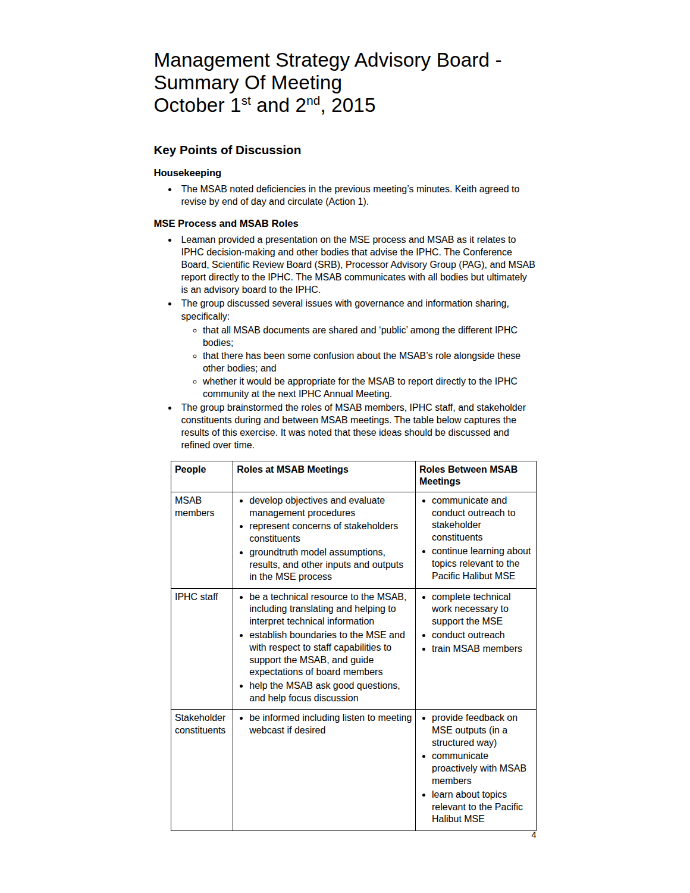Management Strategy Advisory Board - Summary Of Meeting
October 1st and 2nd, 2015
Key Points of Discussion
Housekeeping
The MSAB noted deficiencies in the previous meeting’s minutes. Keith agreed to revise by end of day and circulate (Action 1).
MSE Process and MSAB Roles
Leaman provided a presentation on the MSE process and MSAB as it relates to IPHC decision-making and other bodies that advise the IPHC. The Conference Board, Scientific Review Board (SRB), Processor Advisory Group (PAG), and MSAB report directly to the IPHC. The MSAB communicates with all bodies but ultimately is an advisory board to the IPHC.
The group discussed several issues with governance and information sharing, specifically:
that all MSAB documents are shared and ‘public’ among the different IPHC bodies;
that there has been some confusion about the MSAB’s role alongside these other bodies; and
whether it would be appropriate for the MSAB to report directly to the IPHC community at the next IPHC Annual Meeting.
The group brainstormed the roles of MSAB members, IPHC staff, and stakeholder constituents during and between MSAB meetings. The table below captures the results of this exercise. It was noted that these ideas should be discussed and refined over time.
| People | Roles at MSAB Meetings | Roles Between MSAB Meetings |
| --- | --- | --- |
| MSAB members | develop objectives and evaluate management procedures represent concerns of stakeholders constituents groundtruth model assumptions, results, and other inputs and outputs in the MSE process | communicate and conduct outreach to stakeholder constituents continue learning about topics relevant to the Pacific Halibut MSE |
| IPHC staff | be a technical resource to the MSAB, including translating and helping to interpret technical information establish boundaries to the MSE and with respect to staff capabilities to support the MSAB, and guide expectations of board members help the MSAB ask good questions, and help focus discussion | complete technical work necessary to support the MSE conduct outreach train MSAB members |
| Stakeholder constituents | be informed including listen to meeting webcast if desired | provide feedback on MSE outputs (in a structured way) communicate proactively with MSAB members learn about topics relevant to the Pacific Halibut MSE |
4